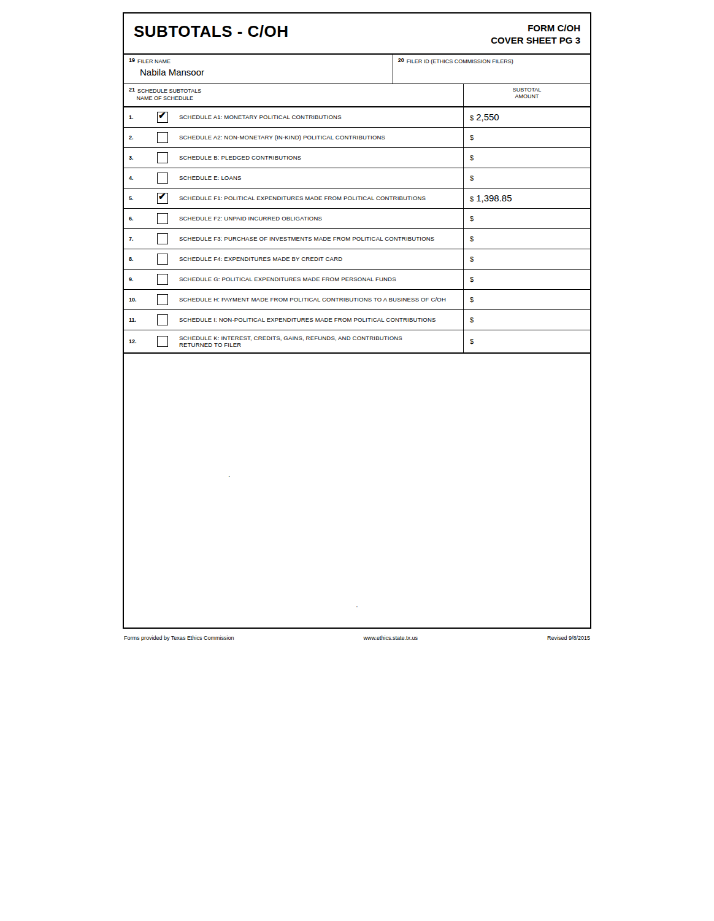SUBTOTALS - C/OH
FORM C/OH
COVER SHEET PG 3
19 Filer Name
Nabila Mansoor
20 Filer ID (Ethics Commission Filers)
21 Schedule Subtotals
Name of Schedule
SUBTOTAL
AMOUNT
| 1. | | SCHEDULE A1: MONETARY POLITICAL CONTRIBUTIONS | $ 2,550 |
| 2. | | SCHEDULE A2: NON-MONETARY (IN-KIND) POLITICAL CONTRIBUTIONS | $ |
| 3. | | SCHEDULE B: PLEDGED CONTRIBUTIONS | $ |
| 4. | | SCHEDULE E: LOANS | $ |
| 5. | | SCHEDULE F1: POLITICAL EXPENDITURES MADE FROM POLITICAL CONTRIBUTIONS | $ 1,398.85 |
| 6. | | SCHEDULE F2: UNPAID INCURRED OBLIGATIONS | $ |
| 7. | | SCHEDULE F3: PURCHASE OF INVESTMENTS MADE FROM POLITICAL CONTRIBUTIONS | $ |
| 8. | | SCHEDULE F4: EXPENDITURES MADE BY CREDIT CARD | $ |
| 9. | | SCHEDULE G: POLITICAL EXPENDITURES MADE FROM PERSONAL FUNDS | $ |
| 10. | | SCHEDULE H: PAYMENT MADE FROM POLITICAL CONTRIBUTIONS TO A BUSINESS OF C/OH | $ |
| 11. | | SCHEDULE I: NON-POLITICAL EXPENDITURES MADE FROM POLITICAL CONTRIBUTIONS | $ |
| 12. | | SCHEDULE K: INTEREST, CREDITS, GAINS, REFUNDS, AND CONTRIBUTIONS RETURNED TO FILER | $ |
. .
Forms provided by Texas Ethics Commission
www.ethics.state.tx.us
Revised 9/8/2015